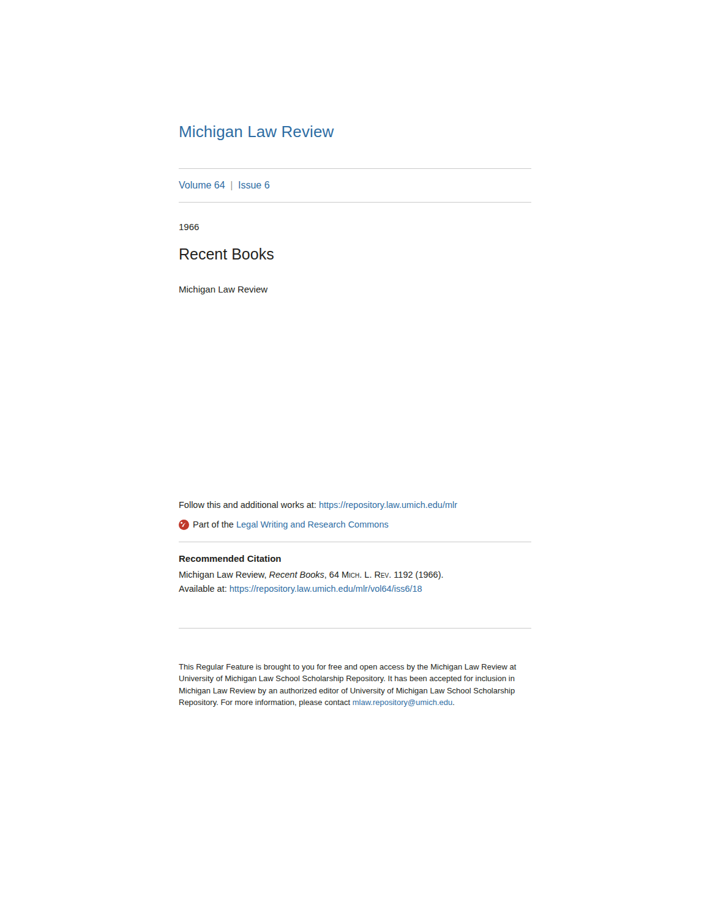Michigan Law Review
Volume 64|Issue 6
1966
Recent Books
Michigan Law Review
Follow this and additional works at: https://repository.law.umich.edu/mlr
Part of the Legal Writing and Research Commons
Recommended Citation
Michigan Law Review, Recent Books, 64 Mich. L. Rev. 1192 (1966).
Available at: https://repository.law.umich.edu/mlr/vol64/iss6/18
This Regular Feature is brought to you for free and open access by the Michigan Law Review at University of Michigan Law School Scholarship Repository. It has been accepted for inclusion in Michigan Law Review by an authorized editor of University of Michigan Law School Scholarship Repository. For more information, please contact mlaw.repository@umich.edu.